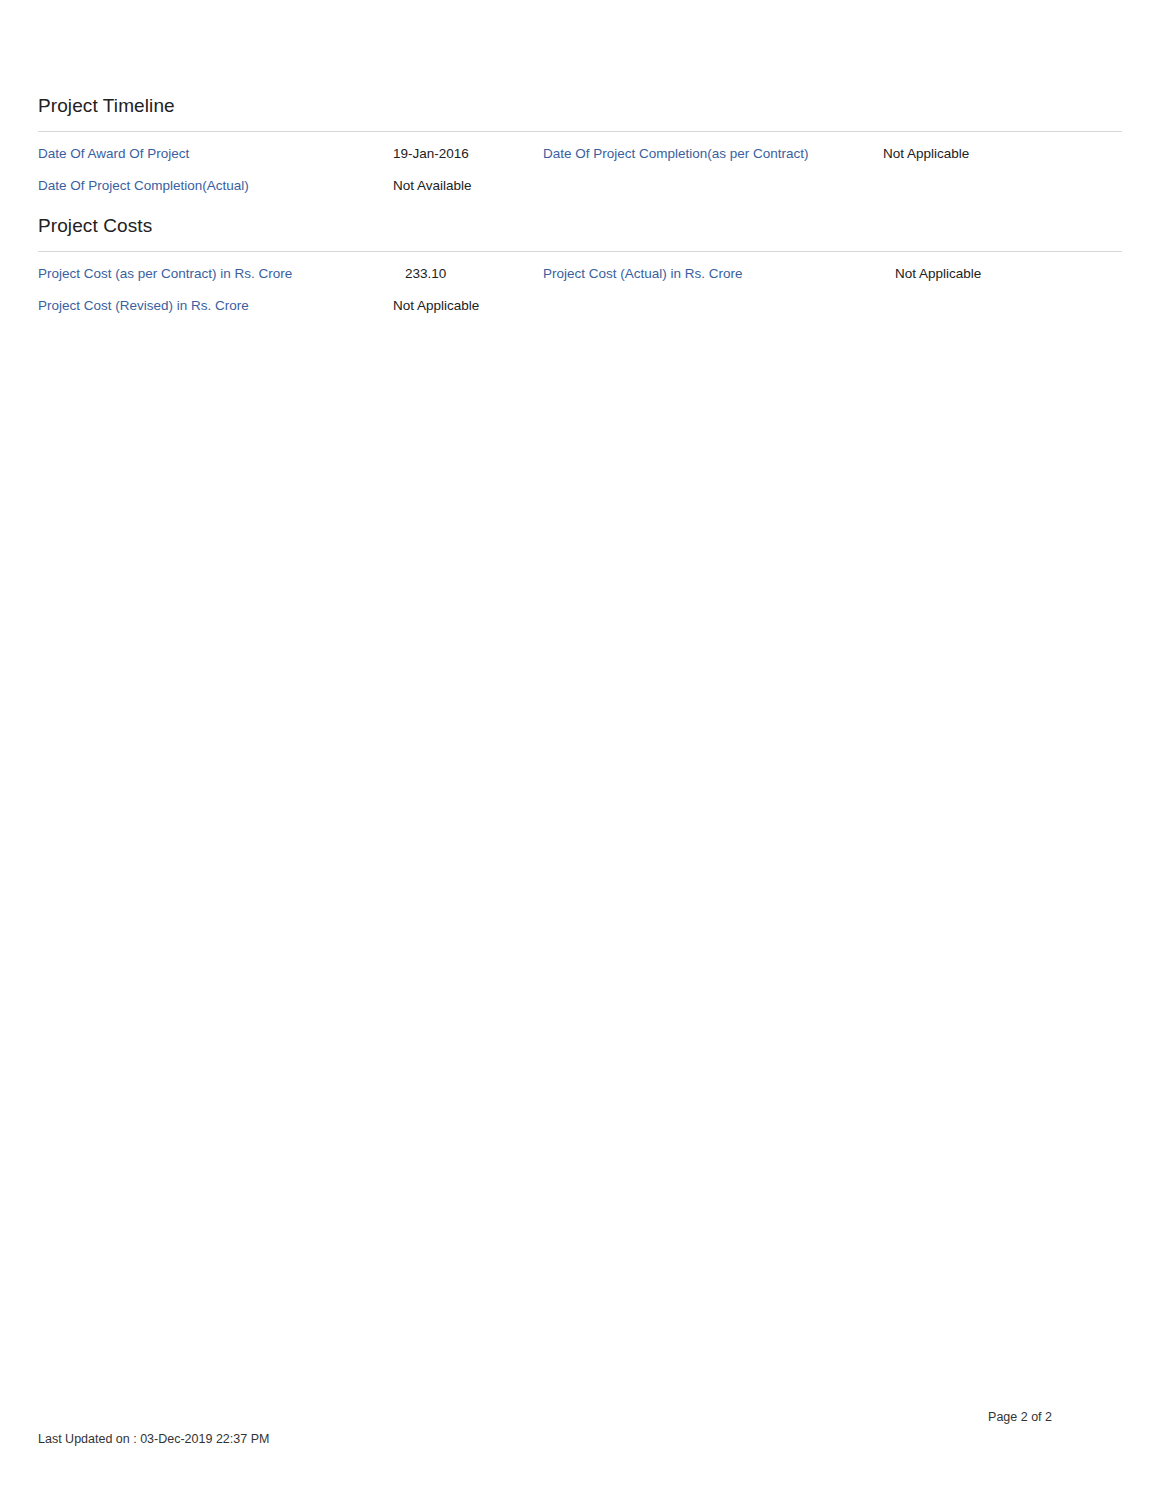Project Timeline
| Date Of Award Of Project | 19-Jan-2016 | Date Of Project Completion(as per Contract) | Not Applicable |
| Date Of Project Completion(Actual) | Not Available | | |
Project Costs
| Project Cost (as per Contract) in Rs. Crore | 233.10 | Project Cost (Actual) in Rs. Crore | Not Applicable |
| Project Cost (Revised) in Rs. Crore | Not Applicable | | |
Page 2 of 2 Last Updated on : 03-Dec-2019 22:37 PM